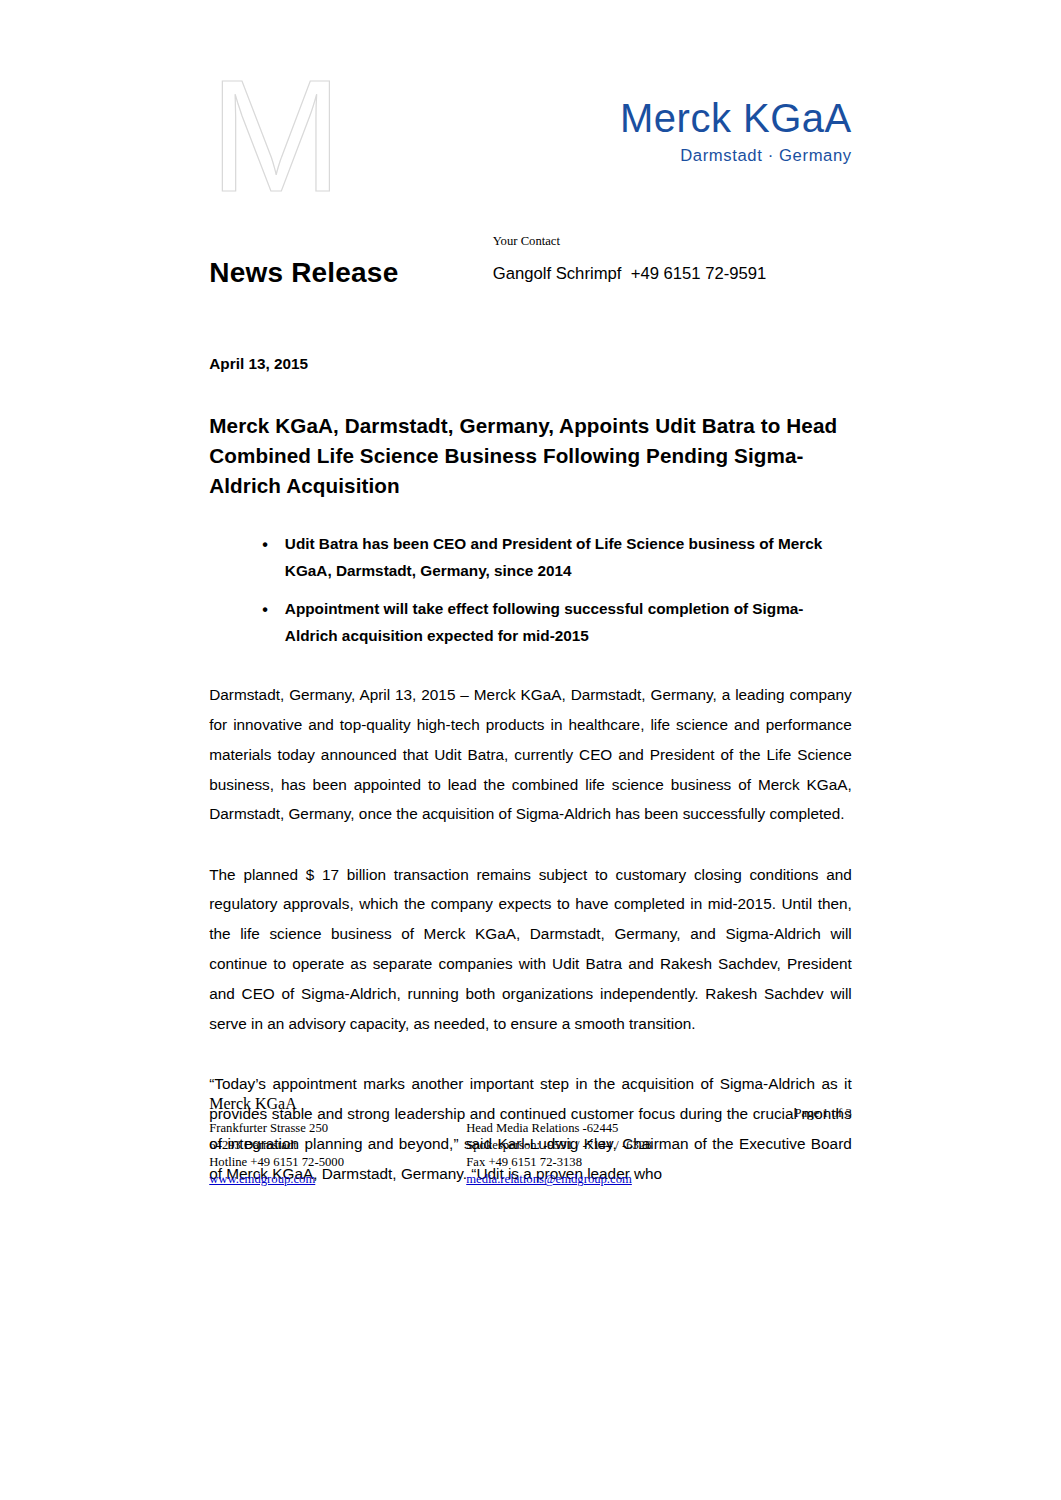M
Merck KGaA
Darmstadt · Germany
News Release
Your Contact
Gangolf Schrimpf +49 6151 72-9591
April 13, 2015
Merck KGaA, Darmstadt, Germany, Appoints Udit Batra to Head Combined Life Science Business Following Pending Sigma-Aldrich Acquisition
Udit Batra has been CEO and President of Life Science business of Merck KGaA, Darmstadt, Germany, since 2014
Appointment will take effect following successful completion of Sigma-Aldrich acquisition expected for mid-2015
Darmstadt, Germany, April 13, 2015 – Merck KGaA, Darmstadt, Germany, a leading company for innovative and top-quality high-tech products in healthcare, life science and performance materials today announced that Udit Batra, currently CEO and President of the Life Science business, has been appointed to lead the combined life science business of Merck KGaA, Darmstadt, Germany, once the acquisition of Sigma-Aldrich has been successfully completed.
The planned $ 17 billion transaction remains subject to customary closing conditions and regulatory approvals, which the company expects to have completed in mid-2015. Until then, the life science business of Merck KGaA, Darmstadt, Germany, and Sigma-Aldrich will continue to operate as separate companies with Udit Batra and Rakesh Sachdev, President and CEO of Sigma-Aldrich, running both organizations independently. Rakesh Sachdev will serve in an advisory capacity, as needed, to ensure a smooth transition.
“Today’s appointment marks another important step in the acquisition of Sigma-Aldrich as it provides stable and strong leadership and continued customer focus during the crucial months of integration planning and beyond,” said Karl-Ludwig Kley, Chairman of the Executive Board of Merck KGaA, Darmstadt, Germany. “Udit is a proven leader who
Page 1 of 3
Merck KGaA
| Frankfurter Strasse 250 | Head Media Relations -62445 |
| 64293 Darmstadt | Spokesperson: -9591 / -7144 / -6328 |
| Hotline +49 6151 72-5000 | Fax +49 6151 72-3138 |
| www.emdgroup.com | media.relations@emdgroup.com |